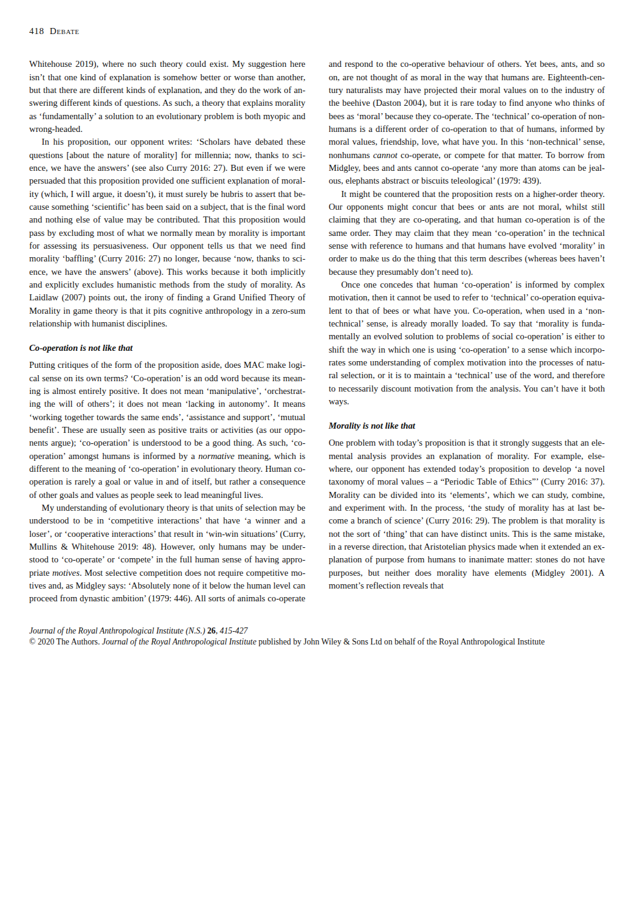418 Debate
Whitehouse 2019), where no such theory could exist. My suggestion here isn’t that one kind of explanation is somehow better or worse than another, but that there are different kinds of explanation, and they do the work of answering different kinds of questions. As such, a theory that explains morality as ‘fundamentally’ a solution to an evolutionary problem is both myopic and wrong-headed.
In his proposition, our opponent writes: ‘Scholars have debated these questions [about the nature of morality] for millennia; now, thanks to science, we have the answers’ (see also Curry 2016: 27). But even if we were persuaded that this proposition provided one sufficient explanation of morality (which, I will argue, it doesn’t), it must surely be hubris to assert that because something ‘scientific’ has been said on a subject, that is the final word and nothing else of value may be contributed. That this proposition would pass by excluding most of what we normally mean by morality is important for assessing its persuasiveness. Our opponent tells us that we need find morality ‘baffling’ (Curry 2016: 27) no longer, because ‘now, thanks to science, we have the answers’ (above). This works because it both implicitly and explicitly excludes humanistic methods from the study of morality. As Laidlaw (2007) points out, the irony of finding a Grand Unified Theory of Morality in game theory is that it pits cognitive anthropology in a zero-sum relationship with humanist disciplines.
Co-operation is not like that
Putting critiques of the form of the proposition aside, does MAC make logical sense on its own terms? ‘Co-operation’ is an odd word because its meaning is almost entirely positive. It does not mean ‘manipulative’, ‘orchestrating the will of others’; it does not mean ‘lacking in autonomy’. It means ‘working together towards the same ends’, ‘assistance and support’, ‘mutual benefit’. These are usually seen as positive traits or activities (as our opponents argue); ‘co-operation’ is understood to be a good thing. As such, ‘co-operation’ amongst humans is informed by a normative meaning, which is different to the meaning of ‘co-operation’ in evolutionary theory. Human co-operation is rarely a goal or value in and of itself, but rather a consequence of other goals and values as people seek to lead meaningful lives.
My understanding of evolutionary theory is that units of selection may be understood to be in ‘competitive interactions’ that have ‘a winner and a loser’, or ‘cooperative interactions’ that result in ‘win-win situations’ (Curry, Mullins & Whitehouse 2019: 48). However, only humans may be understood to ‘co-operate’ or ‘compete’ in the full human sense of having appropriate motives. Most selective competition does not require competitive motives and, as Midgley says: ‘Absolutely none of it below the human level can proceed from dynastic ambition’ (1979: 446). All sorts of animals co-operate and respond to the co-operative behaviour of others. Yet bees, ants, and so on, are not thought of as moral in the way that humans are. Eighteenth-century naturalists may have projected their moral values on to the industry of the beehive (Daston 2004), but it is rare today to find anyone who thinks of bees as ‘moral’ because they co-operate. The ‘technical’ co-operation of nonhumans is a different order of co-operation to that of humans, informed by moral values, friendship, love, what have you. In this ‘non-technical’ sense, nonhumans cannot co-operate, or compete for that matter. To borrow from Midgley, bees and ants cannot co-operate ‘any more than atoms can be jealous, elephants abstract or biscuits teleological’ (1979: 439).
It might be countered that the proposition rests on a higher-order theory. Our opponents might concur that bees or ants are not moral, whilst still claiming that they are co-operating, and that human co-operation is of the same order. They may claim that they mean ‘co-operation’ in the technical sense with reference to humans and that humans have evolved ‘morality’ in order to make us do the thing that this term describes (whereas bees haven’t because they presumably don’t need to).
Once one concedes that human ‘co-operation’ is informed by complex motivation, then it cannot be used to refer to ‘technical’ co-operation equivalent to that of bees or what have you. Co-operation, when used in a ‘non-technical’ sense, is already morally loaded. To say that ‘morality is fundamentally an evolved solution to problems of social co-operation’ is either to shift the way in which one is using ‘co-operation’ to a sense which incorporates some understanding of complex motivation into the processes of natural selection, or it is to maintain a ‘technical’ use of the word, and therefore to necessarily discount motivation from the analysis. You can’t have it both ways.
Morality is not like that
One problem with today’s proposition is that it strongly suggests that an elemental analysis provides an explanation of morality. For example, elsewhere, our opponent has extended today’s proposition to develop ‘a novel taxonomy of moral values – a “Periodic Table of Ethics”’ (Curry 2016: 37). Morality can be divided into its ‘elements’, which we can study, combine, and experiment with. In the process, ‘the study of morality has at last become a branch of science’ (Curry 2016: 29). The problem is that morality is not the sort of ‘thing’ that can have distinct units. This is the same mistake, in a reverse direction, that Aristotelian physics made when it extended an explanation of purpose from humans to inanimate matter: stones do not have purposes, but neither does morality have elements (Midgley 2001). A moment’s reflection reveals that
Journal of the Royal Anthropological Institute (N.S.) 26, 415-427 © 2020 The Authors. Journal of the Royal Anthropological Institute published by John Wiley & Sons Ltd on behalf of the Royal Anthropological Institute